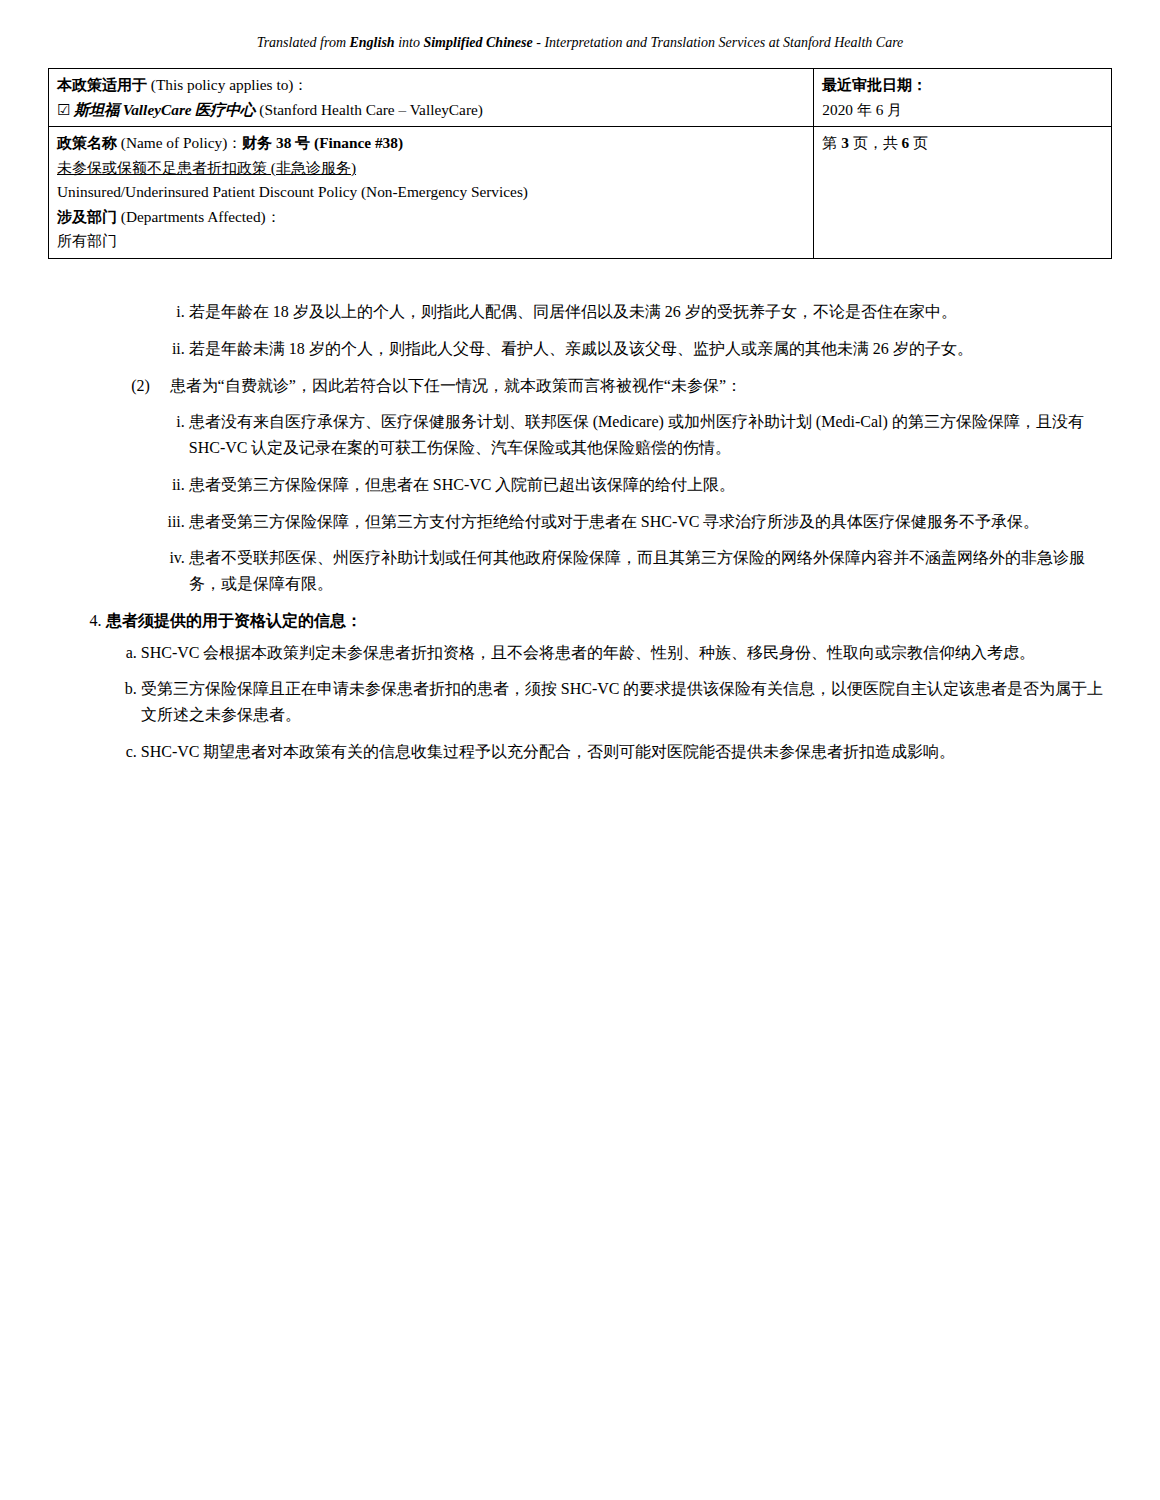Translated from English into Simplified Chinese - Interpretation and Translation Services at Stanford Health Care
| 本政策适用于 (This policy applies to)： ☑ 斯坦福 ValleyCare 医疗中心 (Stanford Health Care – ValleyCare) | 最近审批日期： 2020 年 6 月 |
| 政策名称 (Name of Policy)： 财务 38 号 (Finance #38) 未参保或保额不足患者折扣政策 (非急诊服务) Uninsured/Underinsured Patient Discount Policy (Non-Emergency Services) 涉及部门 (Departments Affected)： 所有部门 | 第 3 页，共 6 页 |
若是年龄在 18 岁及以上的个人，则指此人配偶、同居伴侣以及未满 26 岁的受抚养子女，不论是否住在家中。
若是年龄未满 18 岁的个人，则指此人父母、看护人、亲戚以及该父母、监护人或亲属的其他未满 26 岁的子女。
(2)
患者为“自费就诊”，因此若符合以下任一情况，就本政策而言将被视作“未参保”：
患者没有来自医疗承保方、医疗保健服务计划、联邦医保 (Medicare) 或加州医疗补助计划 (Medi-Cal) 的第三方保险保障，且没有 SHC-VC 认定及记录在案的可获工伤保险、汽车保险或其他保险赔偿的伤情。
患者受第三方保险保障，但患者在 SHC-VC 入院前已超出该保障的给付上限。
患者受第三方保险保障，但第三方支付方拒绝给付或对于患者在 SHC-VC 寻求治疗所涉及的具体医疗保健服务不予承保。
患者不受联邦医保、州医疗补助计划或任何其他政府保险保障，而且其第三方保险的网络外保障内容并不涵盖网络外的非急诊服务，或是保障有限。
患者须提供的用于资格认定的信息：
SHC-VC 会根据本政策判定未参保患者折扣资格，且不会将患者的年龄、性别、种族、移民身份、性取向或宗教信仰纳入考虑。
受第三方保险保障且正在申请未参保患者折扣的患者，须按 SHC-VC 的要求提供该保险有关信息，以便医院自主认定该患者是否为属于上文所述之未参保患者。
SHC-VC 期望患者对本政策有关的信息收集过程予以充分配合，否则可能对医院能否提供未参保患者折扣造成影响。